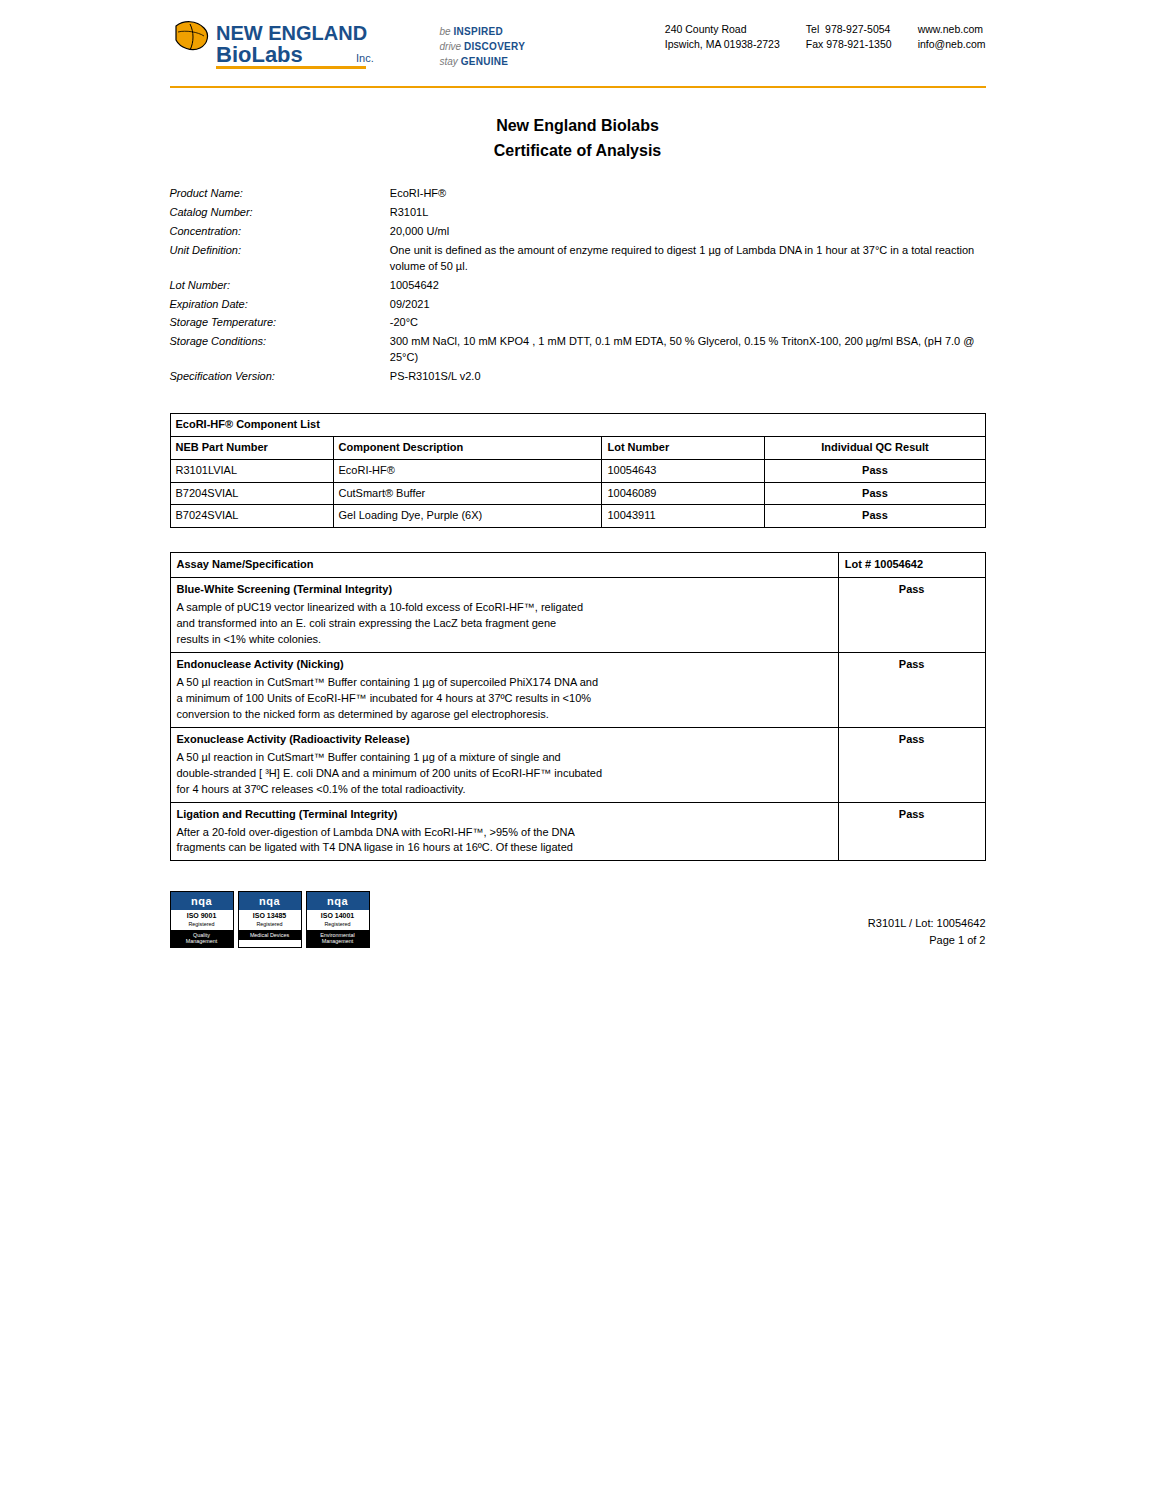be INSPIRED
drive DISCOVERY
stay GENUINE
240 County Road
Ipswich, MA 01938-2723
Tel 978-927-5054
Fax 978-921-1350
www.neb.com
info@neb.com
New England Biolabs
Certificate of Analysis
| Product Name: | EcoRI-HF® |
| Catalog Number: | R3101L |
| Concentration: | 20,000 U/ml |
| Unit Definition: | One unit is defined as the amount of enzyme required to digest 1 µg of Lambda DNA in 1 hour at 37°C in a total reaction volume of 50 µl. |
| Lot Number: | 10054642 |
| Expiration Date: | 09/2021 |
| Storage Temperature: | -20°C |
| Storage Conditions: | 300 mM NaCl, 10 mM KPO4 , 1 mM DTT, 0.1 mM EDTA, 50 % Glycerol, 0.15 % TritonX-100, 200 µg/ml BSA, (pH 7.0 @ 25°C) |
| Specification Version: | PS-R3101S/L v2.0 |
EcoRI-HF® Component List
| NEB Part Number | Component Description | Lot Number | Individual QC Result |
| --- | --- | --- | --- |
| R3101LVIAL | EcoRI-HF® | 10054643 | Pass |
| B7204SVIAL | CutSmart® Buffer | 10046089 | Pass |
| B7024SVIAL | Gel Loading Dye, Purple (6X) | 10043911 | Pass |
| Assay Name/Specification | Lot # 10054642 |
| --- | --- |
| Blue-White Screening (Terminal Integrity) A sample of pUC19 vector linearized with a 10-fold excess of EcoRI-HF™, religated and transformed into an E. coli strain expressing the LacZ beta fragment gene results in <1% white colonies. | Pass |
| Endonuclease Activity (Nicking) A 50 µl reaction in CutSmart™ Buffer containing 1 µg of supercoiled PhiX174 DNA and a minimum of 100 Units of EcoRI-HF™ incubated for 4 hours at 37ºC results in <10% conversion to the nicked form as determined by agarose gel electrophoresis. | Pass |
| Exonuclease Activity (Radioactivity Release) A 50 µl reaction in CutSmart™ Buffer containing 1 µg of a mixture of single and double-stranded [ ³H] E. coli DNA and a minimum of 200 units of EcoRI-HF™ incubated for 4 hours at 37ºC releases <0.1% of the total radioactivity. | Pass |
| Ligation and Recutting (Terminal Integrity) After a 20-fold over-digestion of Lambda DNA with EcoRI-HF™, >95% of the DNA fragments can be ligated with T4 DNA ligase in 16 hours at 16ºC. Of these ligated | Pass |
nqa
ISO 9001
Registered
Quality
Management
nqa
ISO 13485
Registered
Medical Devices
nqa
ISO 14001
Registered
Environmental
Management
R3101L / Lot: 10054642
Page 1 of 2